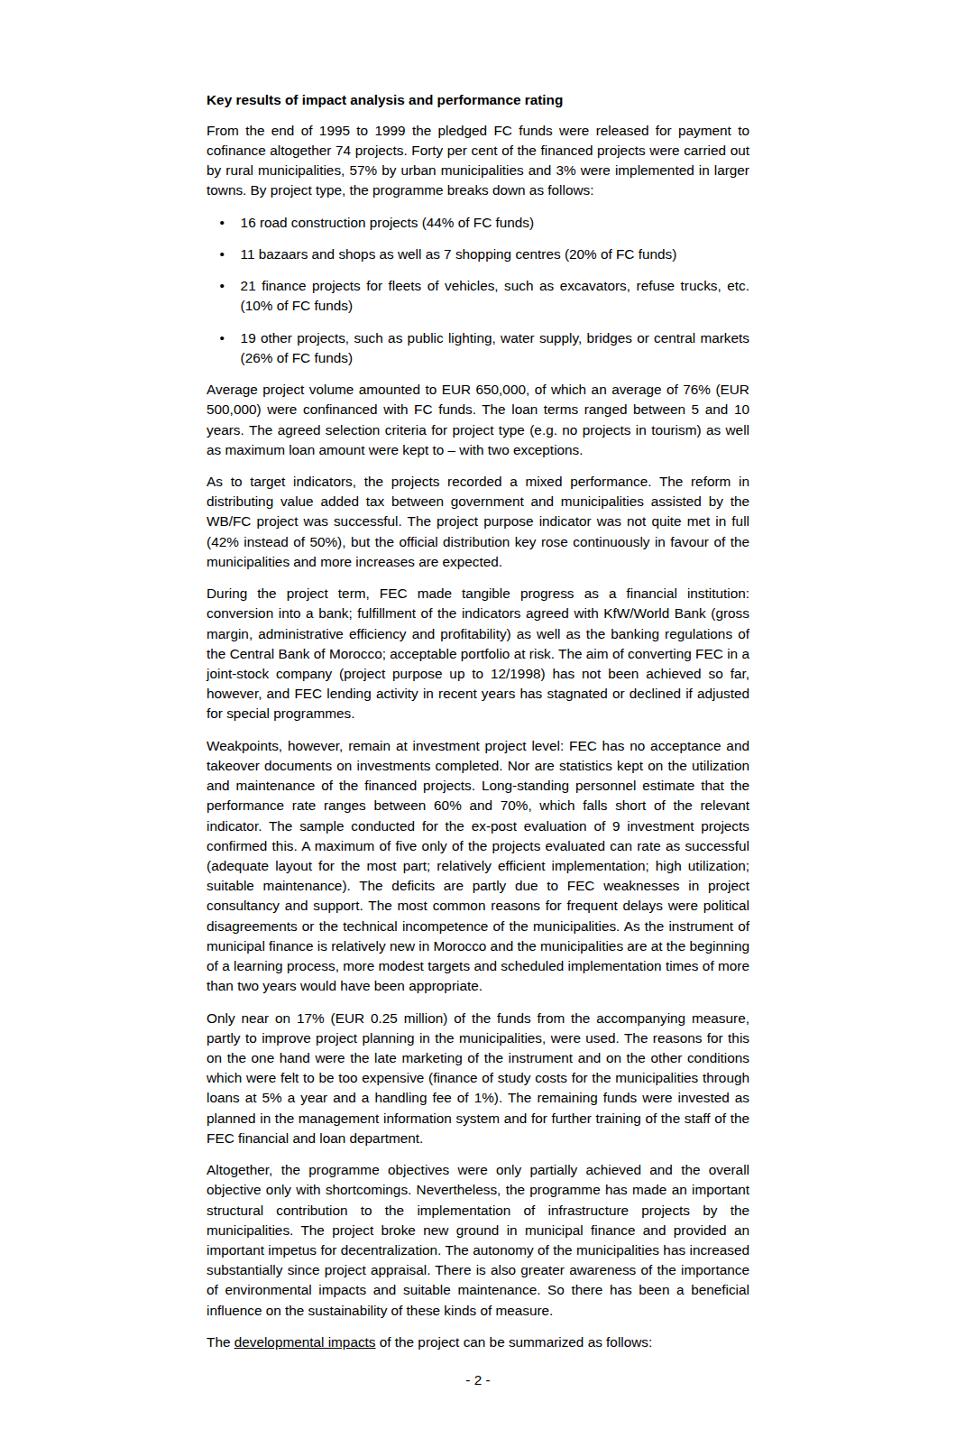Key results of impact analysis and performance rating
From the end of 1995 to 1999 the pledged FC funds were released for payment to cofinance altogether 74 projects. Forty per cent of the financed projects were carried out by rural municipalities, 57% by urban municipalities and 3% were implemented in larger towns. By project type, the programme breaks down as follows:
16 road construction projects (44% of FC funds)
11 bazaars and shops as well as 7 shopping centres (20% of FC funds)
21 finance projects for fleets of vehicles, such as excavators, refuse trucks, etc. (10% of FC funds)
19 other projects, such as public lighting, water supply, bridges or central markets (26% of FC funds)
Average project volume amounted to EUR 650,000, of which an average of 76% (EUR 500,000) were confinanced with FC funds. The loan terms ranged between 5 and 10 years. The agreed selection criteria for project type (e.g. no projects in tourism) as well as maximum loan amount were kept to – with two exceptions.
As to target indicators, the projects recorded a mixed performance. The reform in distributing value added tax between government and municipalities assisted by the WB/FC project was successful. The project purpose indicator was not quite met in full (42% instead of 50%), but the official distribution key rose continuously in favour of the municipalities and more increases are expected.
During the project term, FEC made tangible progress as a financial institution: conversion into a bank; fulfillment of the indicators agreed with KfW/World Bank (gross margin, administrative efficiency and profitability) as well as the banking regulations of the Central Bank of Morocco; acceptable portfolio at risk. The aim of converting FEC in a joint-stock company (project purpose up to 12/1998) has not been achieved so far, however, and FEC lending activity in recent years has stagnated or declined if adjusted for special programmes.
Weakpoints, however, remain at investment project level: FEC has no acceptance and takeover documents on investments completed. Nor are statistics kept on the utilization and maintenance of the financed projects. Long-standing personnel estimate that the performance rate ranges between 60% and 70%, which falls short of the relevant indicator. The sample conducted for the ex-post evaluation of 9 investment projects confirmed this. A maximum of five only of the projects evaluated can rate as successful (adequate layout for the most part; relatively efficient implementation; high utilization; suitable maintenance). The deficits are partly due to FEC weaknesses in project consultancy and support. The most common reasons for frequent delays were political disagreements or the technical incompetence of the municipalities. As the instrument of municipal finance is relatively new in Morocco and the municipalities are at the beginning of a learning process, more modest targets and scheduled implementation times of more than two years would have been appropriate.
Only near on 17% (EUR 0.25 million) of the funds from the accompanying measure, partly to improve project planning in the municipalities, were used. The reasons for this on the one hand were the late marketing of the instrument and on the other conditions which were felt to be too expensive (finance of study costs for the municipalities through loans at 5% a year and a handling fee of 1%). The remaining funds were invested as planned in the management information system and for further training of the staff of the FEC financial and loan department.
Altogether, the programme objectives were only partially achieved and the overall objective only with shortcomings. Nevertheless, the programme has made an important structural contribution to the implementation of infrastructure projects by the municipalities. The project broke new ground in municipal finance and provided an important impetus for decentralization. The autonomy of the municipalities has increased substantially since project appraisal. There is also greater awareness of the importance of environmental impacts and suitable maintenance. So there has been a beneficial influence on the sustainability of these kinds of measure.
The developmental impacts of the project can be summarized as follows:
- 2 -